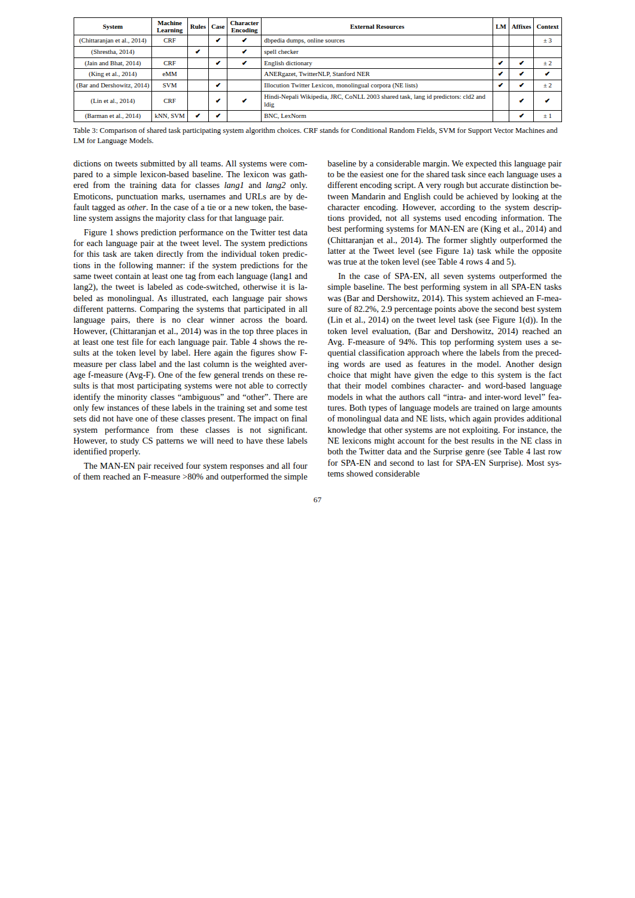| System | Machine Learning | Rules | Case | Character Encoding | External Resources | LM | Affixes | Context |
| --- | --- | --- | --- | --- | --- | --- | --- | --- |
| (Chittaranjan et al., 2014) | CRF | | | | dbpedia dumps, online sources | | | ± 3 |
| (Shrestha, 2014) | | | | | spell checker | | | |
| (Jain and Bhat, 2014) | CRF | | | | English dictionary | | | ± 2 |
| (King et al., 2014) | eMM | | | | ANERgazet, TwitterNLP, Stanford NER | | | |
| (Bar and Dershowitz, 2014) | SVM | | | | Illocution Twitter Lexicon, monolingual corpora (NE lists) | | | ± 2 |
| (Lin et al., 2014) | CRF | | | | Hindi-Nepali Wikipedia, JRC, CoNLL 2003 shared task, lang id predictors: cld2 and ldig | | | |
| (Barman et al., 2014) | kNN, SVM | | | | BNC, LexNorm | | | ± 1 |
Table 3: Comparison of shared task participating system algorithm choices. CRF stands for Conditional Random Fields, SVM for Support Vector Machines and LM for Language Models.
dictions on tweets submitted by all teams. All systems were compared to a simple lexicon-based baseline. The lexicon was gathered from the training data for classes lang1 and lang2 only. Emoticons, punctuation marks, usernames and URLs are by default tagged as other. In the case of a tie or a new token, the baseline system assigns the majority class for that language pair.
Figure 1 shows prediction performance on the Twitter test data for each language pair at the tweet level. The system predictions for this task are taken directly from the individual token predictions in the following manner: if the system predictions for the same tweet contain at least one tag from each language (lang1 and lang2), the tweet is labeled as code-switched, otherwise it is labeled as monolingual. As illustrated, each language pair shows different patterns. Comparing the systems that participated in all language pairs, there is no clear winner across the board. However, (Chittaranjan et al., 2014) was in the top three places in at least one test file for each language pair. Table 4 shows the results at the token level by label. Here again the figures show F-measure per class label and the last column is the weighted average f-measure (Avg-F). One of the few general trends on these results is that most participating systems were not able to correctly identify the minority classes “ambiguous” and “other”. There are only few instances of these labels in the training set and some test sets did not have one of these classes present. The impact on final system performance from these classes is not significant. However, to study CS patterns we will need to have these labels identified properly.
The MAN-EN pair received four system responses and all four of them reached an F-measure >80% and outperformed the simple baseline by a considerable margin. We expected this language pair to be the easiest one for the shared task since each language uses a different encoding script. A very rough but accurate distinction between Mandarin and English could be achieved by looking at the character encoding. However, according to the system descriptions provided, not all systems used encoding information. The best performing systems for MAN-EN are (King et al., 2014) and (Chittaranjan et al., 2014). The former slightly outperformed the latter at the Tweet level (see Figure 1a) task while the opposite was true at the token level (see Table 4 rows 4 and 5).
In the case of SPA-EN, all seven systems outperformed the simple baseline. The best performing system in all SPA-EN tasks was (Bar and Dershowitz, 2014). This system achieved an F-measure of 82.2%, 2.9 percentage points above the second best system (Lin et al., 2014) on the tweet level task (see Figure 1(d)). In the token level evaluation, (Bar and Dershowitz, 2014) reached an Avg. F-measure of 94%. This top performing system uses a sequential classification approach where the labels from the preceding words are used as features in the model. Another design choice that might have given the edge to this system is the fact that their model combines character- and word-based language models in what the authors call “intra- and inter-word level” features. Both types of language models are trained on large amounts of monolingual data and NE lists, which again provides additional knowledge that other systems are not exploiting. For instance, the NE lexicons might account for the best results in the NE class in both the Twitter data and the Surprise genre (see Table 4 last row for SPA-EN and second to last for SPA-EN Surprise). Most systems showed considerable
67